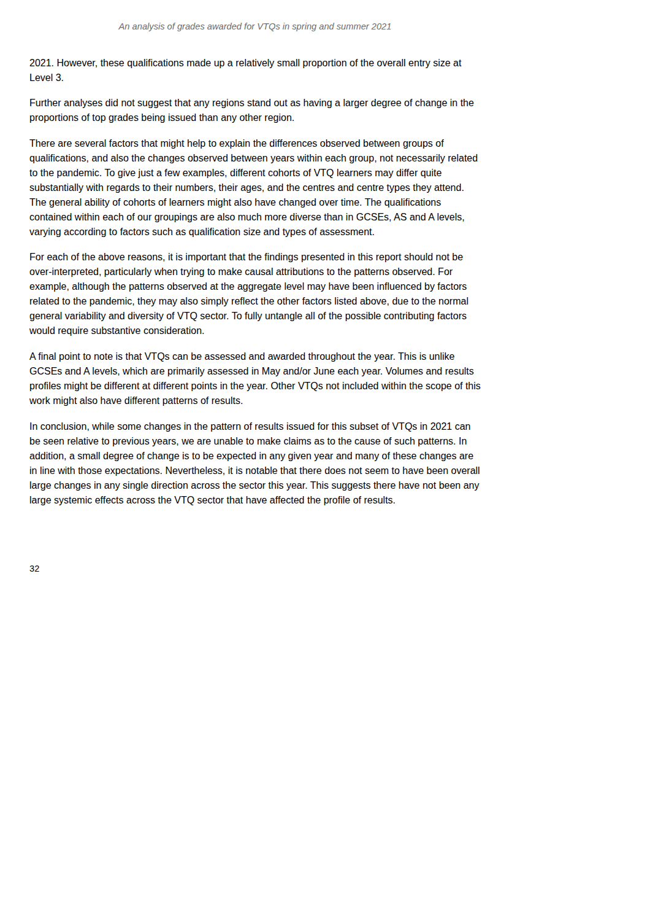An analysis of grades awarded for VTQs in spring and summer 2021
2021. However, these qualifications made up a relatively small proportion of the overall entry size at Level 3.
Further analyses did not suggest that any regions stand out as having a larger degree of change in the proportions of top grades being issued than any other region.
There are several factors that might help to explain the differences observed between groups of qualifications, and also the changes observed between years within each group, not necessarily related to the pandemic. To give just a few examples, different cohorts of VTQ learners may differ quite substantially with regards to their numbers, their ages, and the centres and centre types they attend. The general ability of cohorts of learners might also have changed over time. The qualifications contained within each of our groupings are also much more diverse than in GCSEs, AS and A levels, varying according to factors such as qualification size and types of assessment.
For each of the above reasons, it is important that the findings presented in this report should not be over-interpreted, particularly when trying to make causal attributions to the patterns observed. For example, although the patterns observed at the aggregate level may have been influenced by factors related to the pandemic, they may also simply reflect the other factors listed above, due to the normal general variability and diversity of VTQ sector. To fully untangle all of the possible contributing factors would require substantive consideration.
A final point to note is that VTQs can be assessed and awarded throughout the year. This is unlike GCSEs and A levels, which are primarily assessed in May and/or June each year. Volumes and results profiles might be different at different points in the year. Other VTQs not included within the scope of this work might also have different patterns of results.
In conclusion, while some changes in the pattern of results issued for this subset of VTQs in 2021 can be seen relative to previous years, we are unable to make claims as to the cause of such patterns. In addition, a small degree of change is to be expected in any given year and many of these changes are in line with those expectations. Nevertheless, it is notable that there does not seem to have been overall large changes in any single direction across the sector this year. This suggests there have not been any large systemic effects across the VTQ sector that have affected the profile of results.
32